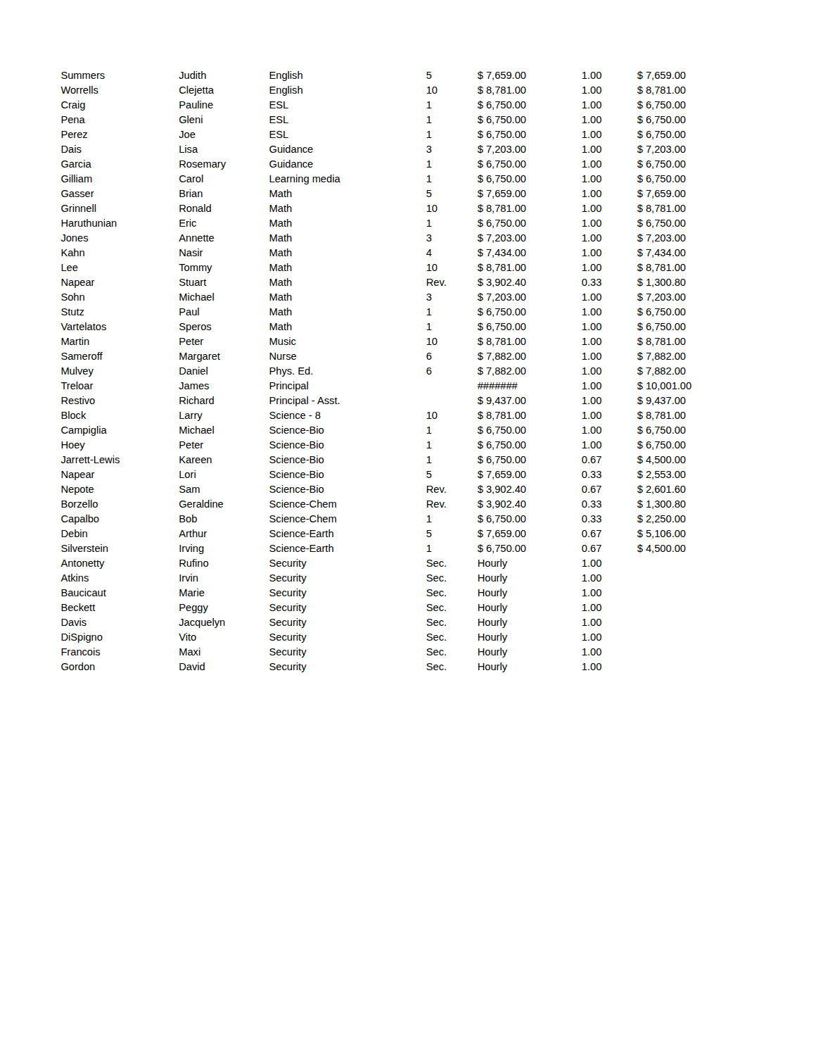| Summers | Judith | English | 5 | $ 7,659.00 | 1.00 | $ 7,659.00 |
| Worrells | Clejetta | English | 10 | $ 8,781.00 | 1.00 | $ 8,781.00 |
| Craig | Pauline | ESL | 1 | $ 6,750.00 | 1.00 | $ 6,750.00 |
| Pena | Gleni | ESL | 1 | $ 6,750.00 | 1.00 | $ 6,750.00 |
| Perez | Joe | ESL | 1 | $ 6,750.00 | 1.00 | $ 6,750.00 |
| Dais | Lisa | Guidance | 3 | $ 7,203.00 | 1.00 | $ 7,203.00 |
| Garcia | Rosemary | Guidance | 1 | $ 6,750.00 | 1.00 | $ 6,750.00 |
| Gilliam | Carol | Learning media | 1 | $ 6,750.00 | 1.00 | $ 6,750.00 |
| Gasser | Brian | Math | 5 | $ 7,659.00 | 1.00 | $ 7,659.00 |
| Grinnell | Ronald | Math | 10 | $ 8,781.00 | 1.00 | $ 8,781.00 |
| Haruthunian | Eric | Math | 1 | $ 6,750.00 | 1.00 | $ 6,750.00 |
| Jones | Annette | Math | 3 | $ 7,203.00 | 1.00 | $ 7,203.00 |
| Kahn | Nasir | Math | 4 | $ 7,434.00 | 1.00 | $ 7,434.00 |
| Lee | Tommy | Math | 10 | $ 8,781.00 | 1.00 | $ 8,781.00 |
| Napear | Stuart | Math | Rev. | $ 3,902.40 | 0.33 | $ 1,300.80 |
| Sohn | Michael | Math | 3 | $ 7,203.00 | 1.00 | $ 7,203.00 |
| Stutz | Paul | Math | 1 | $ 6,750.00 | 1.00 | $ 6,750.00 |
| Vartelatos | Speros | Math | 1 | $ 6,750.00 | 1.00 | $ 6,750.00 |
| Martin | Peter | Music | 10 | $ 8,781.00 | 1.00 | $ 8,781.00 |
| Sameroff | Margaret | Nurse | 6 | $ 7,882.00 | 1.00 | $ 7,882.00 |
| Mulvey | Daniel | Phys. Ed. | 6 | $ 7,882.00 | 1.00 | $ 7,882.00 |
| Treloar | James | Principal | | ####### | 1.00 | $ 10,001.00 |
| Restivo | Richard | Principal - Asst. | | $ 9,437.00 | 1.00 | $ 9,437.00 |
| Block | Larry | Science - 8 | 10 | $ 8,781.00 | 1.00 | $ 8,781.00 |
| Campiglia | Michael | Science-Bio | 1 | $ 6,750.00 | 1.00 | $ 6,750.00 |
| Hoey | Peter | Science-Bio | 1 | $ 6,750.00 | 1.00 | $ 6,750.00 |
| Jarrett-Lewis | Kareen | Science-Bio | 1 | $ 6,750.00 | 0.67 | $ 4,500.00 |
| Napear | Lori | Science-Bio | 5 | $ 7,659.00 | 0.33 | $ 2,553.00 |
| Nepote | Sam | Science-Bio | Rev. | $ 3,902.40 | 0.67 | $ 2,601.60 |
| Borzello | Geraldine | Science-Chem | Rev. | $ 3,902.40 | 0.33 | $ 1,300.80 |
| Capalbo | Bob | Science-Chem | 1 | $ 6,750.00 | 0.33 | $ 2,250.00 |
| Debin | Arthur | Science-Earth | 5 | $ 7,659.00 | 0.67 | $ 5,106.00 |
| Silverstein | Irving | Science-Earth | 1 | $ 6,750.00 | 0.67 | $ 4,500.00 |
| Antonetty | Rufino | Security | Sec. | Hourly | 1.00 | |
| Atkins | Irvin | Security | Sec. | Hourly | 1.00 | |
| Baucicaut | Marie | Security | Sec. | Hourly | 1.00 | |
| Beckett | Peggy | Security | Sec. | Hourly | 1.00 | |
| Davis | Jacquelyn | Security | Sec. | Hourly | 1.00 | |
| DiSpigno | Vito | Security | Sec. | Hourly | 1.00 | |
| Francois | Maxi | Security | Sec. | Hourly | 1.00 | |
| Gordon | David | Security | Sec. | Hourly | 1.00 | |